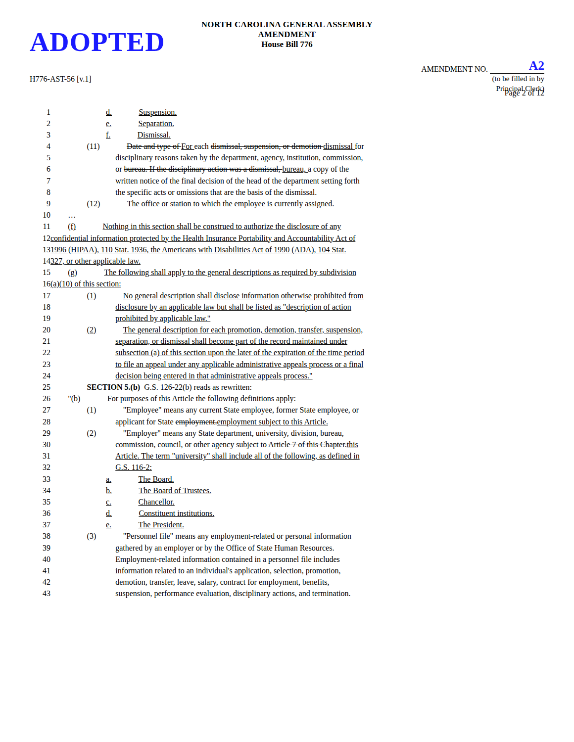ADOPTED
NORTH CAROLINA GENERAL ASSEMBLY
AMENDMENT
House Bill 776
AMENDMENT NO. A2
(to be filled in by
Principal Clerk)
H776-AST-56 [v.1]
Page 2 of 12
| 1 | d. Suspension. |
| 2 | e. Separation. |
| 3 | f. Dismissal. |
| 4 | (11) Date and type of For each dismissal, suspension, or demotion dismissal for |
| 5 | disciplinary reasons taken by the department, agency, institution, commission, |
| 6 | or bureau. If the disciplinary action was a dismissal, bureau, a copy of the |
| 7 | written notice of the final decision of the head of the department setting forth |
| 8 | the specific acts or omissions that are the basis of the dismissal. |
| 9 | (12) The office or station to which the employee is currently assigned. |
| 10 | … |
| 11 | (f) Nothing in this section shall be construed to authorize the disclosure of any |
| 12 | confidential information protected by the Health Insurance Portability and Accountability Act of |
| 13 | 1996 (HIPAA), 110 Stat. 1936, the Americans with Disabilities Act of 1990 (ADA), 104 Stat. |
| 14 | 327, or other applicable law. |
| 15 | (g) The following shall apply to the general descriptions as required by subdivision |
| 16 | (a)(10) of this section: |
| 17 | (1) No general description shall disclose information otherwise prohibited from |
| 18 | disclosure by an applicable law but shall be listed as "description of action |
| 19 | prohibited by applicable law." |
| 20 | (2) The general description for each promotion, demotion, transfer, suspension, |
| 21 | separation, or dismissal shall become part of the record maintained under |
| 22 | subsection (a) of this section upon the later of the expiration of the time period |
| 23 | to file an appeal under any applicable administrative appeals process or a final |
| 24 | decision being entered in that administrative appeals process." |
| 25 | SECTION 5.(b) G.S. 126-22(b) reads as rewritten: |
| 26 | "(b) For purposes of this Article the following definitions apply: |
| 27 | (1) "Employee" means any current State employee, former State employee, or |
| 28 | applicant for State employment. employment subject to this Article. |
| 29 | (2) "Employer" means any State department, university, division, bureau, |
| 30 | commission, council, or other agency subject to Article 7 of this Chapter. this |
| 31 | Article. The term "university" shall include all of the following, as defined in |
| 32 | G.S. 116-2: |
| 33 | a. The Board. |
| 34 | b. The Board of Trustees. |
| 35 | c. Chancellor. |
| 36 | d. Constituent institutions. |
| 37 | e. The President. |
| 38 | (3) "Personnel file" means any employment-related or personal information |
| 39 | gathered by an employer or by the Office of State Human Resources. |
| 40 | Employment-related information contained in a personnel file includes |
| 41 | information related to an individual's application, selection, promotion, |
| 42 | demotion, transfer, leave, salary, contract for employment, benefits, |
| 43 | suspension, performance evaluation, disciplinary actions, and termination. |